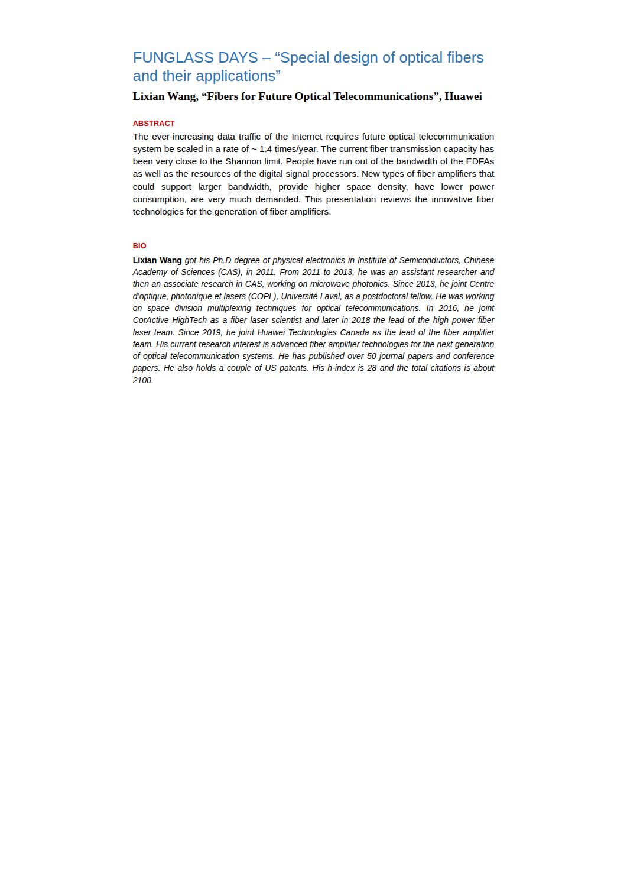FUNGLASS DAYS – “Special design of optical fibers and their applications”
Lixian Wang, “Fibers for Future Optical Telecommunications”, Huawei
ABSTRACT
The ever-increasing data traffic of the Internet requires future optical telecommunication system be scaled in a rate of ~ 1.4 times/year. The current fiber transmission capacity has been very close to the Shannon limit. People have run out of the bandwidth of the EDFAs as well as the resources of the digital signal processors. New types of fiber amplifiers that could support larger bandwidth, provide higher space density, have lower power consumption, are very much demanded. This presentation reviews the innovative fiber technologies for the generation of fiber amplifiers.
BIO
Lixian Wang got his Ph.D degree of physical electronics in Institute of Semiconductors, Chinese Academy of Sciences (CAS), in 2011. From 2011 to 2013, he was an assistant researcher and then an associate research in CAS, working on microwave photonics. Since 2013, he joint Centre d’optique, photonique et lasers (COPL), Université Laval, as a postdoctoral fellow. He was working on space division multiplexing techniques for optical telecommunications. In 2016, he joint CorActive HighTech as a fiber laser scientist and later in 2018 the lead of the high power fiber laser team. Since 2019, he joint Huawei Technologies Canada as the lead of the fiber amplifier team. His current research interest is advanced fiber amplifier technologies for the next generation of optical telecommunication systems. He has published over 50 journal papers and conference papers. He also holds a couple of US patents. His h-index is 28 and the total citations is about 2100.